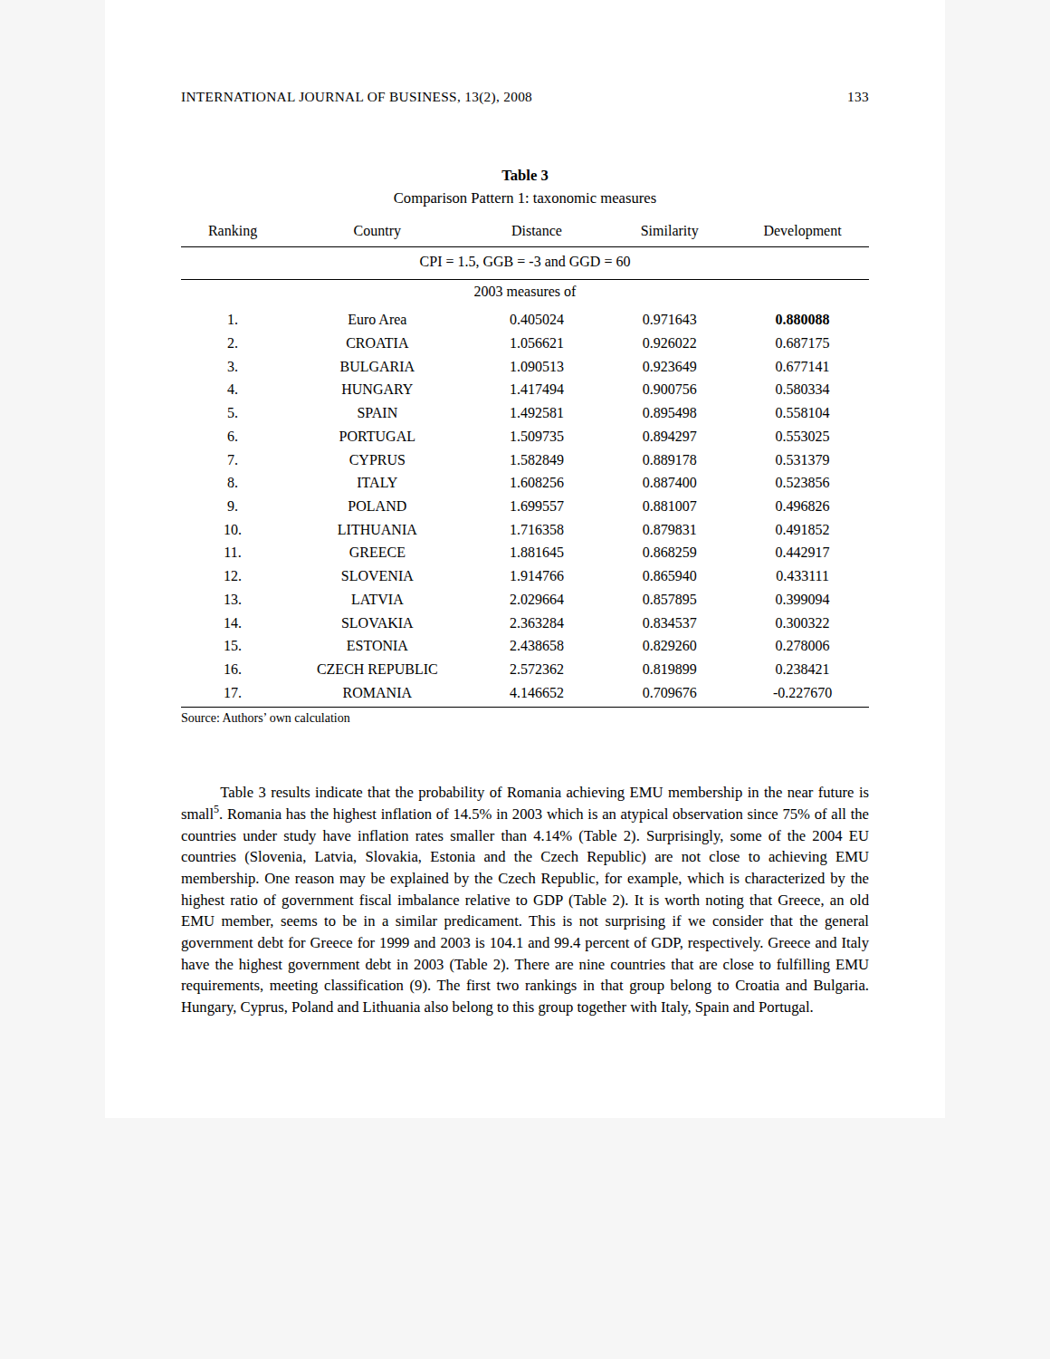International Journal of Business, 13(2), 2008 133
Table 3
Comparison Pattern 1: taxonomic measures
| CPI = 1.5, GGB = -3 and GGD = 60 |
| 2003 measures of |
| Ranking | Country | Distance | Similarity | Development |
| 1. | Euro Area | 0.405024 | 0.971643 | 0.880088 |
| 2. | CROATIA | 1.056621 | 0.926022 | 0.687175 |
| 3. | BULGARIA | 1.090513 | 0.923649 | 0.677141 |
| 4. | HUNGARY | 1.417494 | 0.900756 | 0.580334 |
| 5. | SPAIN | 1.492581 | 0.895498 | 0.558104 |
| 6. | PORTUGAL | 1.509735 | 0.894297 | 0.553025 |
| 7. | CYPRUS | 1.582849 | 0.889178 | 0.531379 |
| 8. | ITALY | 1.608256 | 0.887400 | 0.523856 |
| 9. | POLAND | 1.699557 | 0.881007 | 0.496826 |
| 10. | LITHUANIA | 1.716358 | 0.879831 | 0.491852 |
| 11. | GREECE | 1.881645 | 0.868259 | 0.442917 |
| 12. | SLOVENIA | 1.914766 | 0.865940 | 0.433111 |
| 13. | LATVIA | 2.029664 | 0.857895 | 0.399094 |
| 14. | SLOVAKIA | 2.363284 | 0.834537 | 0.300322 |
| 15. | ESTONIA | 2.438658 | 0.829260 | 0.278006 |
| 16. | CZECH REPUBLIC | 2.572362 | 0.819899 | 0.238421 |
| 17. | ROMANIA | 4.146652 | 0.709676 | -0.227670 |
Source: Authors’ own calculation
Table 3 results indicate that the probability of Romania achieving EMU membership in the near future is small5. Romania has the highest inflation of 14.5% in 2003 which is an atypical observation since 75% of all the countries under study have inflation rates smaller than 4.14% (Table 2). Surprisingly, some of the 2004 EU countries (Slovenia, Latvia, Slovakia, Estonia and the Czech Republic) are not close to achieving EMU membership. One reason may be explained by the Czech Republic, for example, which is characterized by the highest ratio of government fiscal imbalance relative to GDP (Table 2). It is worth noting that Greece, an old EMU member, seems to be in a similar predicament. This is not surprising if we consider that the general government debt for Greece for 1999 and 2003 is 104.1 and 99.4 percent of GDP, respectively. Greece and Italy have the highest government debt in 2003 (Table 2). There are nine countries that are close to fulfilling EMU requirements, meeting classification (9). The first two rankings in that group belong to Croatia and Bulgaria. Hungary, Cyprus, Poland and Lithuania also belong to this group together with Italy, Spain and Portugal.